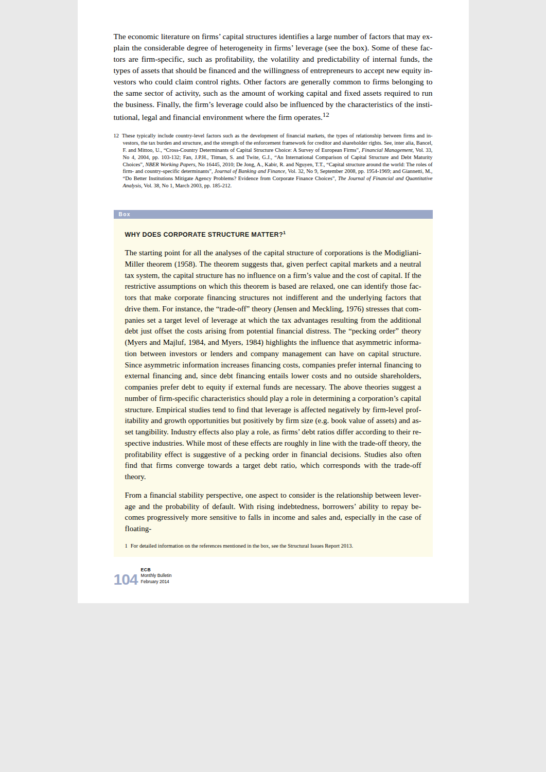The economic literature on firms’ capital structures identifies a large number of factors that may explain the considerable degree of heterogeneity in firms’ leverage (see the box). Some of these factors are firm-specific, such as profitability, the volatility and predictability of internal funds, the types of assets that should be financed and the willingness of entrepreneurs to accept new equity investors who could claim control rights. Other factors are generally common to firms belonging to the same sector of activity, such as the amount of working capital and fixed assets required to run the business. Finally, the firm’s leverage could also be influenced by the characteristics of the institutional, legal and financial environment where the firm operates.12
12 These typically include country-level factors such as the development of financial markets, the types of relationship between firms and investors, the tax burden and structure, and the strength of the enforcement framework for creditor and shareholder rights. See, inter alia, Bancel, F. and Mittoo, U., “Cross-Country Determinants of Capital Structure Choice: A Survey of European Firms”, Financial Management, Vol. 33, No 4, 2004, pp. 103-132; Fan, J.P.H., Titman, S. and Twite, G.J., “An International Comparison of Capital Structure and Debt Maturity Choices”, NBER Working Papers, No 16445, 2010; De Jong, A., Kabir, R. and Nguyen, T.T., “Capital structure around the world: The roles of firm- and country-specific determinants”, Journal of Banking and Finance, Vol. 32, No 9, September 2008, pp. 1954-1969; and Giannetti, M., “Do Better Institutions Mitigate Agency Problems? Evidence from Corporate Finance Choices”, The Journal of Financial and Quantitative Analysis, Vol. 38, No 1, March 2003, pp. 185-212.
Box
WHY DOES CORPORATE STRUCTURE MATTER?1
The starting point for all the analyses of the capital structure of corporations is the Modigliani-Miller theorem (1958). The theorem suggests that, given perfect capital markets and a neutral tax system, the capital structure has no influence on a firm’s value and the cost of capital. If the restrictive assumptions on which this theorem is based are relaxed, one can identify those factors that make corporate financing structures not indifferent and the underlying factors that drive them. For instance, the “trade-off” theory (Jensen and Meckling, 1976) stresses that companies set a target level of leverage at which the tax advantages resulting from the additional debt just offset the costs arising from potential financial distress. The “pecking order” theory (Myers and Majluf, 1984, and Myers, 1984) highlights the influence that asymmetric information between investors or lenders and company management can have on capital structure. Since asymmetric information increases financing costs, companies prefer internal financing to external financing and, since debt financing entails lower costs and no outside shareholders, companies prefer debt to equity if external funds are necessary. The above theories suggest a number of firm-specific characteristics should play a role in determining a corporation’s capital structure. Empirical studies tend to find that leverage is affected negatively by firm-level profitability and growth opportunities but positively by firm size (e.g. book value of assets) and asset tangibility. Industry effects also play a role, as firms’ debt ratios differ according to their respective industries. While most of these effects are roughly in line with the trade-off theory, the profitability effect is suggestive of a pecking order in financial decisions. Studies also often find that firms converge towards a target debt ratio, which corresponds with the trade-off theory.
From a financial stability perspective, one aspect to consider is the relationship between leverage and the probability of default. With rising indebtedness, borrowers’ ability to repay becomes progressively more sensitive to falls in income and sales and, especially in the case of floating-
1 For detailed information on the references mentioned in the box, see the Structural Issues Report 2013.
104
ECB
Monthly Bulletin
February 2014